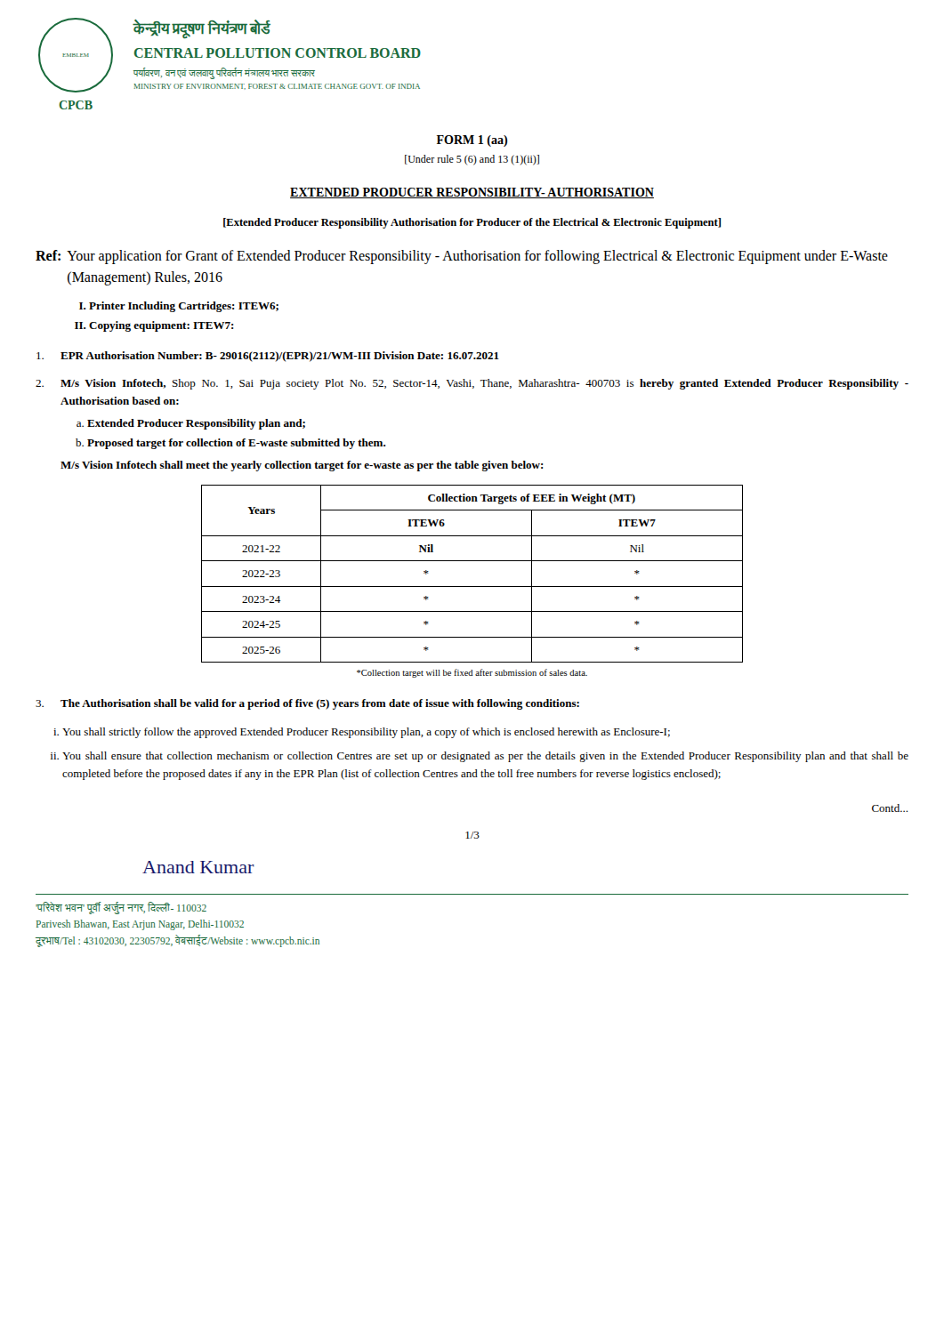EMBLEM
CPCB
केन्द्रीय प्रदूषण नियंत्रण बोर्ड
CENTRAL POLLUTION CONTROL BOARD
पर्यावरण, वन एवं जलवायु परिवर्तन मंत्रालय भारत सरकार
MINISTRY OF ENVIRONMENT, FOREST & CLIMATE CHANGE GOVT. OF INDIA
FORM 1 (aa)
[Under rule 5 (6) and 13 (1)(ii)]
EXTENDED PRODUCER RESPONSIBILITY- AUTHORISATION
[Extended Producer Responsibility Authorisation for Producer of the Electrical & Electronic Equipment]
Ref: Your application for Grant of Extended Producer Responsibility - Authorisation for following Electrical & Electronic Equipment under E-Waste (Management) Rules, 2016
Printer Including Cartridges: ITEW6;
Copying equipment: ITEW7:
1. EPR Authorisation Number: B- 29016(2112)/(EPR)/21/WM-III Division Date: 16.07.2021
2. M/s Vision Infotech, Shop No. 1, Sai Puja society Plot No. 52, Sector-14, Vashi, Thane, Maharashtra- 400703 is hereby granted Extended Producer Responsibility - Authorisation based on:
Extended Producer Responsibility plan and;
Proposed target for collection of E-waste submitted by them.
M/s Vision Infotech shall meet the yearly collection target for e-waste as per the table given below:
| Years | Collection Targets of EEE in Weight (MT) |
| --- | --- |
| ITEW6 | ITEW7 |
| 2021-22 | Nil | Nil |
| 2022-23 | * | * |
| 2023-24 | * | * |
| 2024-25 | * | * |
| 2025-26 | * | * |
*Collection target will be fixed after submission of sales data.
3. The Authorisation shall be valid for a period of five (5) years from date of issue with following conditions:
You shall strictly follow the approved Extended Producer Responsibility plan, a copy of which is enclosed herewith as Enclosure-I;
You shall ensure that collection mechanism or collection Centres are set up or designated as per the details given in the Extended Producer Responsibility plan and that shall be completed before the proposed dates if any in the EPR Plan (list of collection Centres and the toll free numbers for reverse logistics enclosed);
Contd...
1/3
Anand Kumar
'परिवेश भवन' पूर्वी अर्जुन नगर, दिल्ली- 110032
Parivesh Bhawan, East Arjun Nagar, Delhi-110032
दूरभाष/Tel : 43102030, 22305792, वेबसाईट/Website : www.cpcb.nic.in